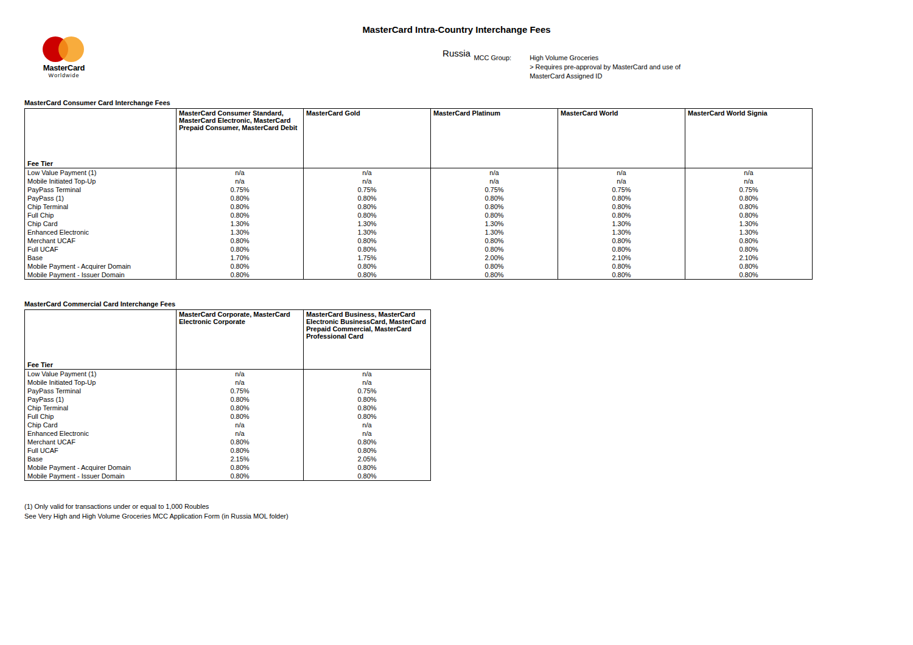MasterCard
Worldwide
MasterCard Intra-Country Interchange Fees
Russia
| MCC Group: | High Volume Groceries > Requires pre-approval by MasterCard and use of MasterCard Assigned ID |
MasterCard Consumer Card Interchange Fees
| Fee Tier | MasterCard Consumer Standard, MasterCard Electronic, MasterCard Prepaid Consumer, MasterCard Debit | MasterCard Gold | MasterCard Platinum | MasterCard World | MasterCard World Signia |
| --- | --- | --- | --- | --- | --- |
| Low Value Payment (1) | n/a | n/a | n/a | n/a | n/a |
| Mobile Initiated Top-Up | n/a | n/a | n/a | n/a | n/a |
| PayPass Terminal | 0.75% | 0.75% | 0.75% | 0.75% | 0.75% |
| PayPass (1) | 0.80% | 0.80% | 0.80% | 0.80% | 0.80% |
| Chip Terminal | 0.80% | 0.80% | 0.80% | 0.80% | 0.80% |
| Full Chip | 0.80% | 0.80% | 0.80% | 0.80% | 0.80% |
| Chip Card | 1.30% | 1.30% | 1.30% | 1.30% | 1.30% |
| Enhanced Electronic | 1.30% | 1.30% | 1.30% | 1.30% | 1.30% |
| Merchant UCAF | 0.80% | 0.80% | 0.80% | 0.80% | 0.80% |
| Full UCAF | 0.80% | 0.80% | 0.80% | 0.80% | 0.80% |
| Base | 1.70% | 1.75% | 2.00% | 2.10% | 2.10% |
| Mobile Payment - Acquirer Domain | 0.80% | 0.80% | 0.80% | 0.80% | 0.80% |
| Mobile Payment - Issuer Domain | 0.80% | 0.80% | 0.80% | 0.80% | 0.80% |
MasterCard Commercial Card Interchange Fees
| Fee Tier | MasterCard Corporate, MasterCard Electronic Corporate | MasterCard Business, MasterCard Electronic BusinessCard, MasterCard Prepaid Commercial, MasterCard Professional Card |
| --- | --- | --- |
| Low Value Payment (1) | n/a | n/a |
| Mobile Initiated Top-Up | n/a | n/a |
| PayPass Terminal | 0.75% | 0.75% |
| PayPass (1) | 0.80% | 0.80% |
| Chip Terminal | 0.80% | 0.80% |
| Full Chip | 0.80% | 0.80% |
| Chip Card | n/a | n/a |
| Enhanced Electronic | n/a | n/a |
| Merchant UCAF | 0.80% | 0.80% |
| Full UCAF | 0.80% | 0.80% |
| Base | 2.15% | 2.05% |
| Mobile Payment - Acquirer Domain | 0.80% | 0.80% |
| Mobile Payment - Issuer Domain | 0.80% | 0.80% |
(1) Only valid for transactions under or equal to 1,000 Roubles
See Very High and High Volume Groceries MCC Application Form (in Russia MOL folder)